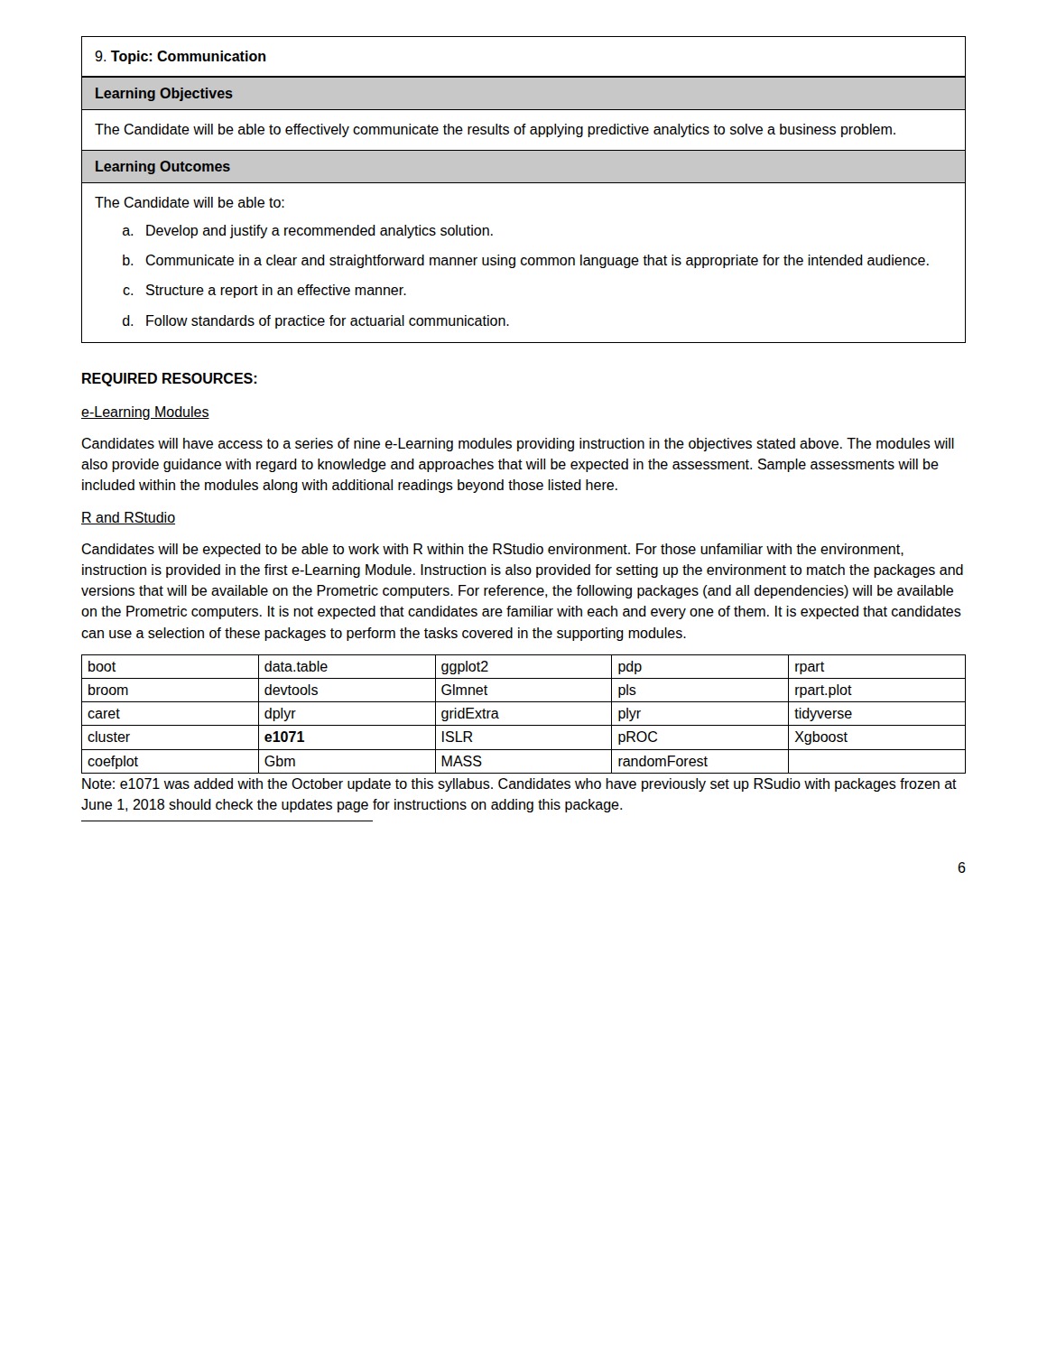9. Topic: Communication
Learning Objectives
The Candidate will be able to effectively communicate the results of applying predictive analytics to solve a business problem.
Learning Outcomes
The Candidate will be able to:
Develop and justify a recommended analytics solution.
Communicate in a clear and straightforward manner using common language that is appropriate for the intended audience.
Structure a report in an effective manner.
Follow standards of practice for actuarial communication.
REQUIRED RESOURCES:
e-Learning Modules
Candidates will have access to a series of nine e-Learning modules providing instruction in the objectives stated above. The modules will also provide guidance with regard to knowledge and approaches that will be expected in the assessment. Sample assessments will be included within the modules along with additional readings beyond those listed here.
R and RStudio
Candidates will be expected to be able to work with R within the RStudio environment. For those unfamiliar with the environment, instruction is provided in the first e-Learning Module. Instruction is also provided for setting up the environment to match the packages and versions that will be available on the Prometric computers. For reference, the following packages (and all dependencies) will be available on the Prometric computers. It is not expected that candidates are familiar with each and every one of them. It is expected that candidates can use a selection of these packages to perform the tasks covered in the supporting modules.
| boot | data.table | ggplot2 | pdp | rpart |
| broom | devtools | Glmnet | pls | rpart.plot |
| caret | dplyr | gridExtra | plyr | tidyverse |
| cluster | e1071 | ISLR | pROC | Xgboost |
| coefplot | Gbm | MASS | randomForest | |
Note: e1071 was added with the October update to this syllabus. Candidates who have previously set up RSudio with packages frozen at June 1, 2018 should check the updates page for instructions on adding this package.
6